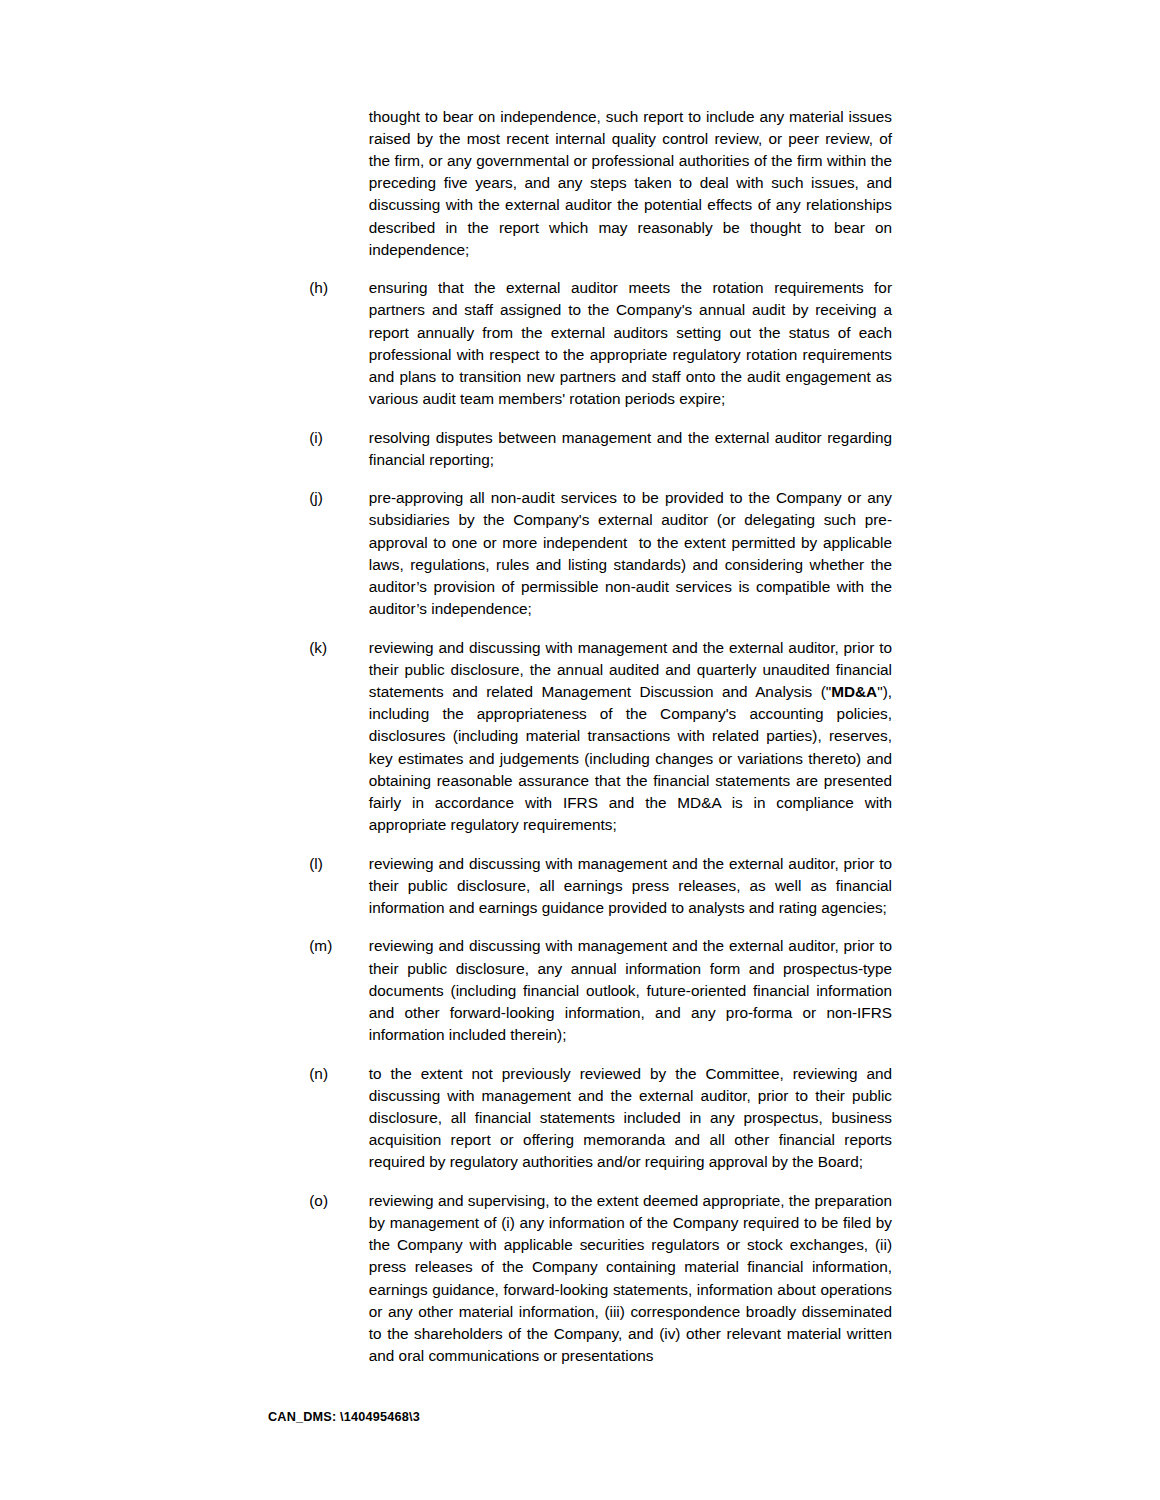thought to bear on independence, such report to include any material issues raised by the most recent internal quality control review, or peer review, of the firm, or any governmental or professional authorities of the firm within the preceding five years, and any steps taken to deal with such issues, and discussing with the external auditor the potential effects of any relationships described in the report which may reasonably be thought to bear on independence;
(h)
ensuring that the external auditor meets the rotation requirements for partners and staff assigned to the Company's annual audit by receiving a report annually from the external auditors setting out the status of each professional with respect to the appropriate regulatory rotation requirements and plans to transition new partners and staff onto the audit engagement as various audit team members' rotation periods expire;
(i)
resolving disputes between management and the external auditor regarding financial reporting;
(j)
pre-approving all non-audit services to be provided to the Company or any subsidiaries by the Company's external auditor (or delegating such pre-approval to one or more independent to the extent permitted by applicable laws, regulations, rules and listing standards) and considering whether the auditor’s provision of permissible non-audit services is compatible with the auditor’s independence;
(k)
reviewing and discussing with management and the external auditor, prior to their public disclosure, the annual audited and quarterly unaudited financial statements and related Management Discussion and Analysis ("MD&A"), including the appropriateness of the Company's accounting policies, disclosures (including material transactions with related parties), reserves, key estimates and judgements (including changes or variations thereto) and obtaining reasonable assurance that the financial statements are presented fairly in accordance with IFRS and the MD&A is in compliance with appropriate regulatory requirements;
(l)
reviewing and discussing with management and the external auditor, prior to their public disclosure, all earnings press releases, as well as financial information and earnings guidance provided to analysts and rating agencies;
(m)
reviewing and discussing with management and the external auditor, prior to their public disclosure, any annual information form and prospectus-type documents (including financial outlook, future-oriented financial information and other forward-looking information, and any pro-forma or non-IFRS information included therein);
(n)
to the extent not previously reviewed by the Committee, reviewing and discussing with management and the external auditor, prior to their public disclosure, all financial statements included in any prospectus, business acquisition report or offering memoranda and all other financial reports required by regulatory authorities and/or requiring approval by the Board;
(o)
reviewing and supervising, to the extent deemed appropriate, the preparation by management of (i) any information of the Company required to be filed by the Company with applicable securities regulators or stock exchanges, (ii) press releases of the Company containing material financial information, earnings guidance, forward-looking statements, information about operations or any other material information, (iii) correspondence broadly disseminated to the shareholders of the Company, and (iv) other relevant material written and oral communications or presentations
CAN_DMS: \140495468\3